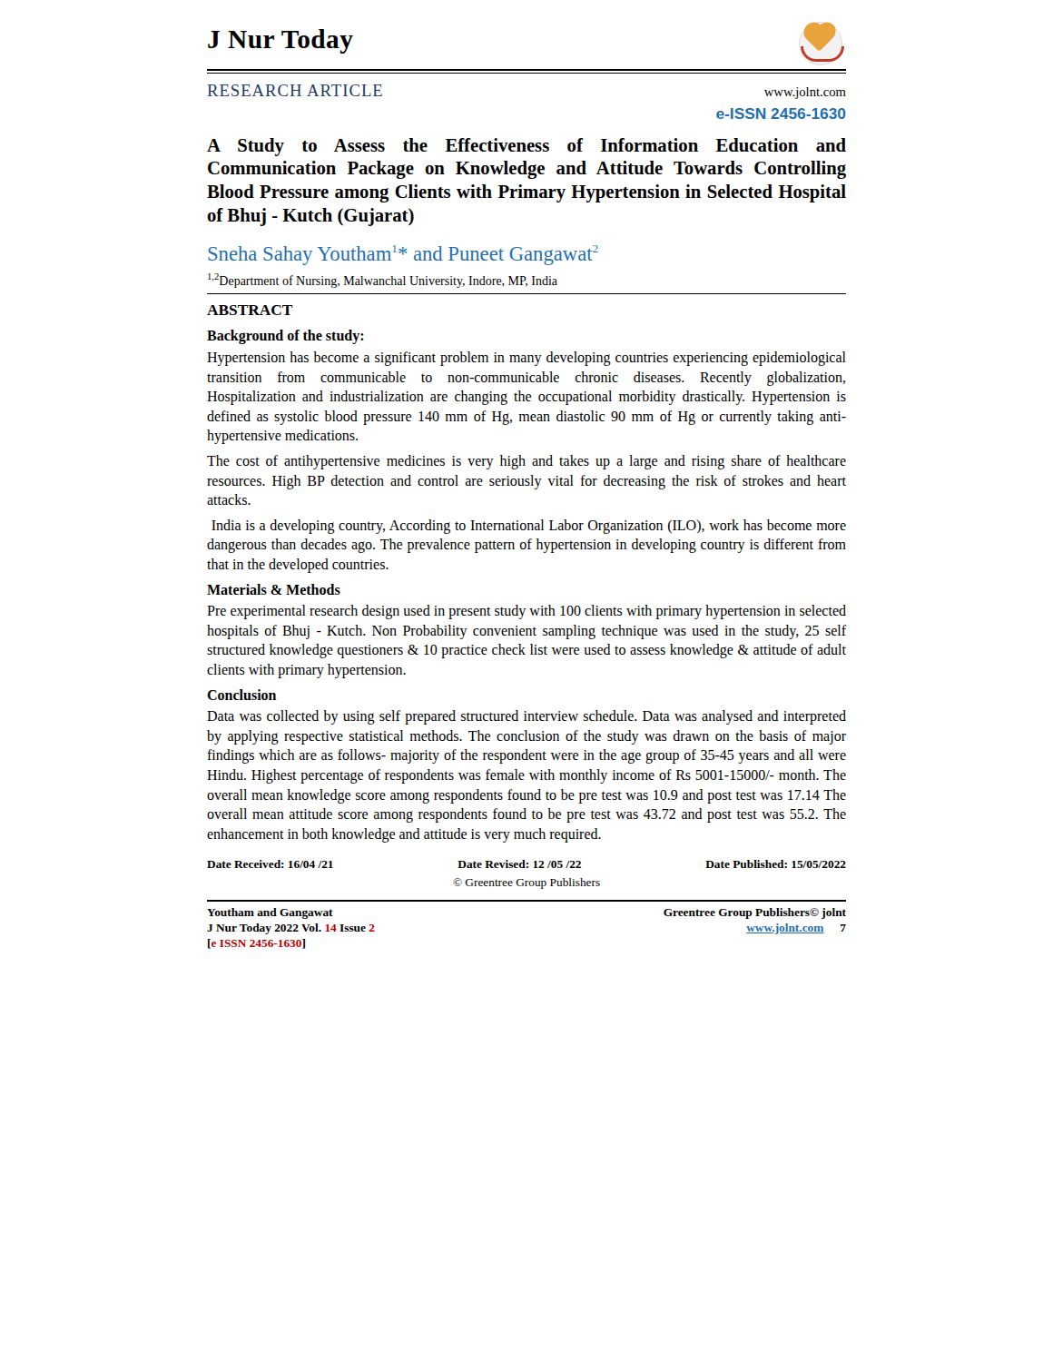J Nur Today
Research Article
www.jolnt.com
e-ISSN 2456-1630
A Study to Assess the Effectiveness of Information Education and Communication Package on Knowledge and Attitude Towards Controlling Blood Pressure among Clients with Primary Hypertension in Selected Hospital of Bhuj - Kutch (Gujarat)
Sneha Sahay Youtham1* and Puneet Gangawat2
1,2Department of Nursing, Malwanchal University, Indore, MP, India
ABSTRACT
Background of the study:
Hypertension has become a significant problem in many developing countries experiencing epidemiological transition from communicable to non-communicable chronic diseases. Recently globalization, Hospitalization and industrialization are changing the occupational morbidity drastically. Hypertension is defined as systolic blood pressure 140 mm of Hg, mean diastolic 90 mm of Hg or currently taking anti-hypertensive medications.
The cost of antihypertensive medicines is very high and takes up a large and rising share of healthcare resources. High BP detection and control are seriously vital for decreasing the risk of strokes and heart attacks.
India is a developing country, According to International Labor Organization (ILO), work has become more dangerous than decades ago. The prevalence pattern of hypertension in developing country is different from that in the developed countries.
Materials & Methods
Pre experimental research design used in present study with 100 clients with primary hypertension in selected hospitals of Bhuj - Kutch. Non Probability convenient sampling technique was used in the study, 25 self structured knowledge questioners & 10 practice check list were used to assess knowledge & attitude of adult clients with primary hypertension.
Conclusion
Data was collected by using self prepared structured interview schedule. Data was analysed and interpreted by applying respective statistical methods. The conclusion of the study was drawn on the basis of major findings which are as follows- majority of the respondent were in the age group of 35-45 years and all were Hindu. Highest percentage of respondents was female with monthly income of Rs 5001-15000/- month. The overall mean knowledge score among respondents found to be pre test was 10.9 and post test was 17.14 The overall mean attitude score among respondents found to be pre test was 43.72 and post test was 55.2. The enhancement in both knowledge and attitude is very much required.
Date Received: 16/04 /21
Date Revised: 12 /05 /22
Date Published: 15/05/2022
© Greentree Group Publishers
Youtham and Gangawat
J Nur Today 2022 Vol. 14 Issue 2
[e ISSN 2456-1630]
Greentree Group Publishers© jolnt
www.jolnt.com 7